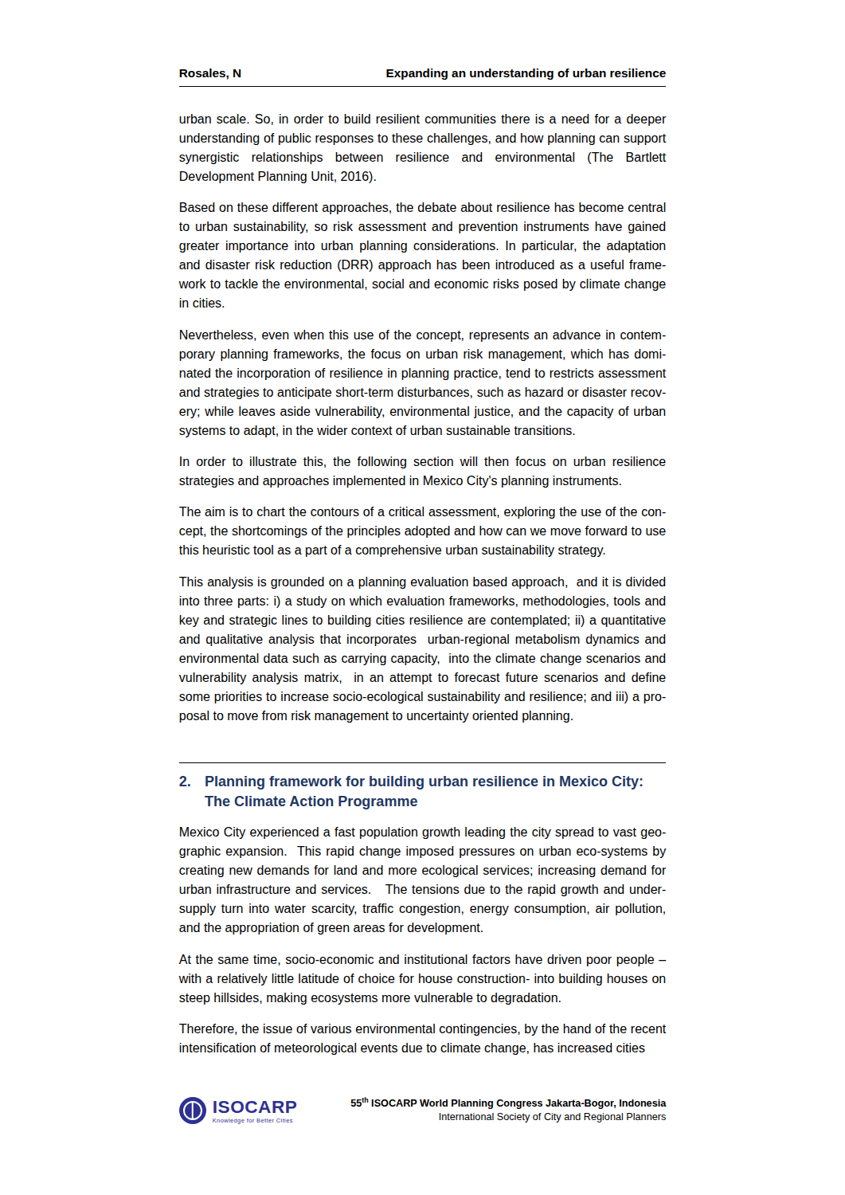Rosales, N
Expanding an understanding of urban resilience
urban scale. So, in order to build resilient communities there is a need for a deeper understanding of public responses to these challenges, and how planning can support synergistic relationships between resilience and environmental (The Bartlett Development Planning Unit, 2016).
Based on these different approaches, the debate about resilience has become central to urban sustainability, so risk assessment and prevention instruments have gained greater importance into urban planning considerations. In particular, the adaptation and disaster risk reduction (DRR) approach has been introduced as a useful framework to tackle the environmental, social and economic risks posed by climate change in cities.
Nevertheless, even when this use of the concept, represents an advance in contemporary planning frameworks, the focus on urban risk management, which has dominated the incorporation of resilience in planning practice, tend to restricts assessment and strategies to anticipate short-term disturbances, such as hazard or disaster recovery; while leaves aside vulnerability, environmental justice, and the capacity of urban systems to adapt, in the wider context of urban sustainable transitions.
In order to illustrate this, the following section will then focus on urban resilience strategies and approaches implemented in Mexico City's planning instruments.
The aim is to chart the contours of a critical assessment, exploring the use of the concept, the shortcomings of the principles adopted and how can we move forward to use this heuristic tool as a part of a comprehensive urban sustainability strategy.
This analysis is grounded on a planning evaluation based approach, and it is divided into three parts: i) a study on which evaluation frameworks, methodologies, tools and key and strategic lines to building cities resilience are contemplated; ii) a quantitative and qualitative analysis that incorporates urban-regional metabolism dynamics and environmental data such as carrying capacity, into the climate change scenarios and vulnerability analysis matrix, in an attempt to forecast future scenarios and define some priorities to increase socio-ecological sustainability and resilience; and iii) a proposal to move from risk management to uncertainty oriented planning.
2. Planning framework for building urban resilience in Mexico City: The Climate Action Programme
Mexico City experienced a fast population growth leading the city spread to vast geographic expansion. This rapid change imposed pressures on urban eco-systems by creating new demands for land and more ecological services; increasing demand for urban infrastructure and services. The tensions due to the rapid growth and undersupply turn into water scarcity, traffic congestion, energy consumption, air pollution, and the appropriation of green areas for development.
At the same time, socio-economic and institutional factors have driven poor people –with a relatively little latitude of choice for house construction- into building houses on steep hillsides, making ecosystems more vulnerable to degradation.
Therefore, the issue of various environmental contingencies, by the hand of the recent intensification of meteorological events due to climate change, has increased cities
ISOCARP
Knowledge for Better Cities
55th ISOCARP World Planning Congress Jakarta-Bogor, Indonesia
International Society of City and Regional Planners